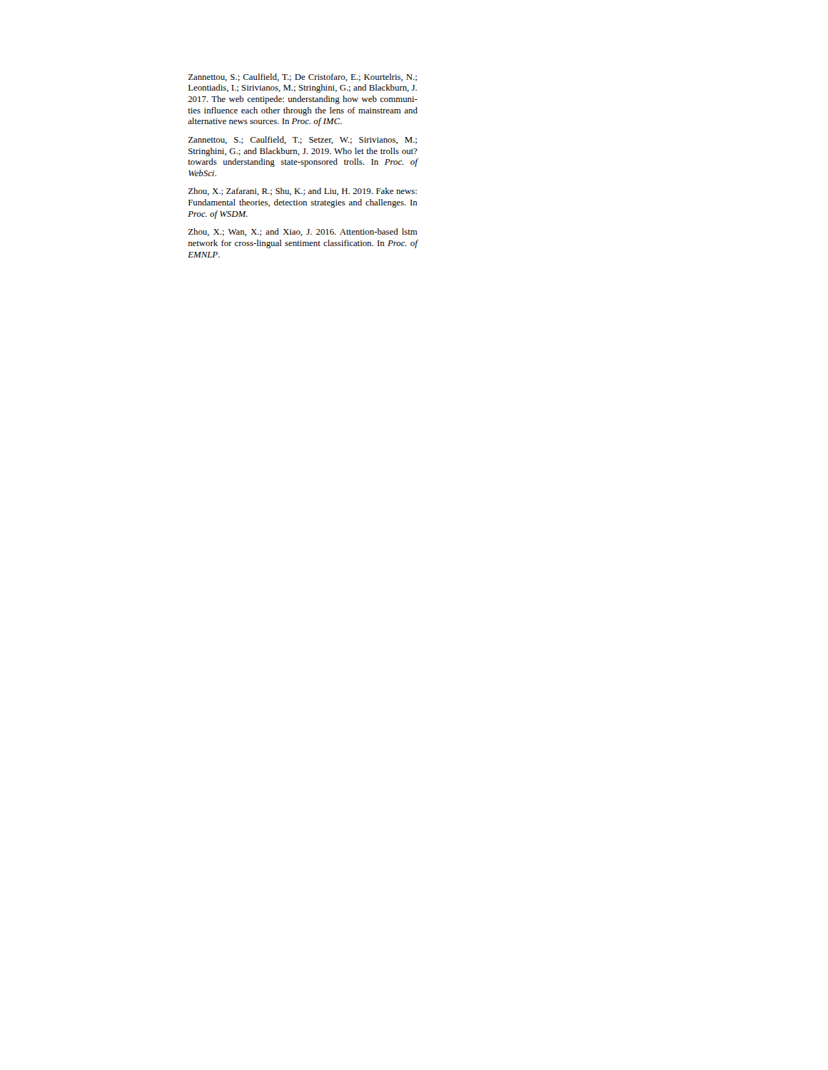Zannettou, S.; Caulfield, T.; De Cristofaro, E.; Kourtelris, N.; Leontiadis, I.; Sirivianos, M.; Stringhini, G.; and Blackburn, J. 2017. The web centipede: understanding how web communities influence each other through the lens of mainstream and alternative news sources. In Proc. of IMC.
Zannettou, S.; Caulfield, T.; Setzer, W.; Sirivianos, M.; Stringhini, G.; and Blackburn, J. 2019. Who let the trolls out? towards understanding state-sponsored trolls. In Proc. of WebSci.
Zhou, X.; Zafarani, R.; Shu, K.; and Liu, H. 2019. Fake news: Fundamental theories, detection strategies and challenges. In Proc. of WSDM.
Zhou, X.; Wan, X.; and Xiao, J. 2016. Attention-based lstm network for cross-lingual sentiment classification. In Proc. of EMNLP.